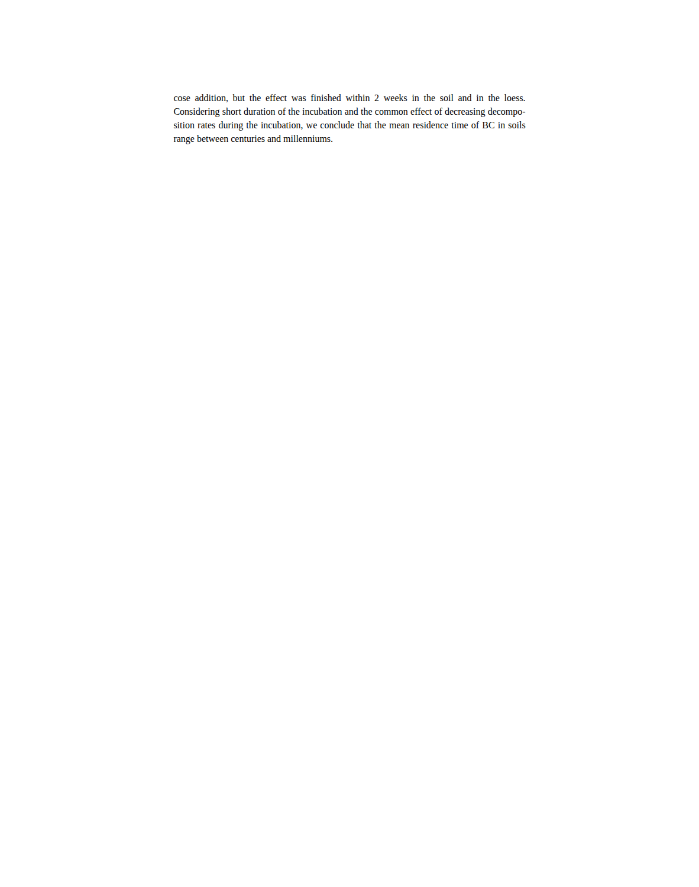cose addition, but the effect was finished within 2 weeks in the soil and in the loess. Considering short duration of the incubation and the common effect of decreasing decomposition rates during the incubation, we conclude that the mean residence time of BC in soils range between centuries and millenniums.